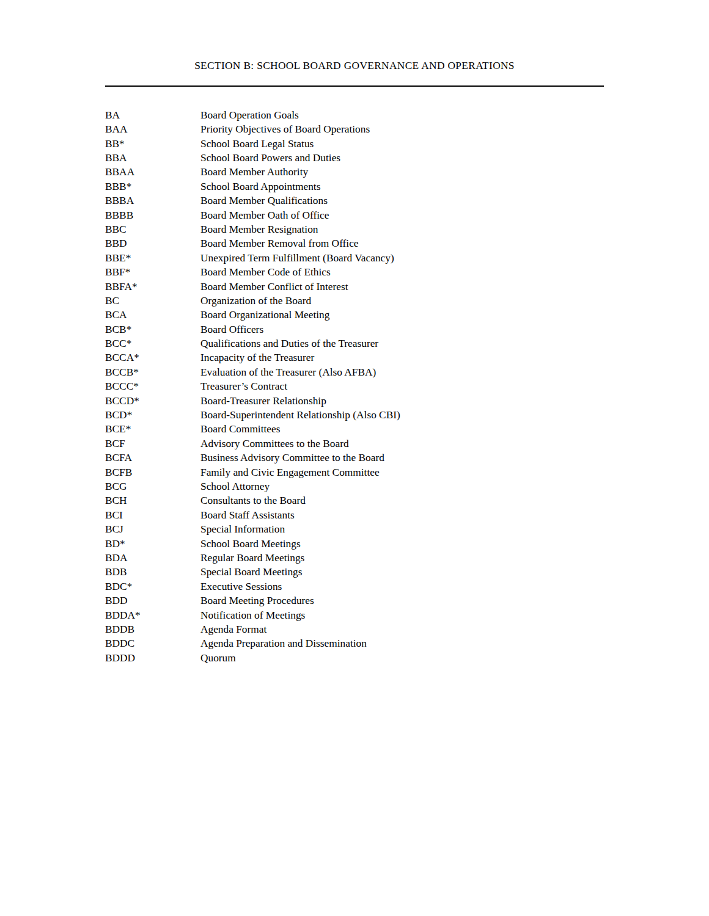SECTION B: SCHOOL BOARD GOVERNANCE AND OPERATIONS
| BA | Board Operation Goals |
| BAA | Priority Objectives of Board Operations |
| BB* | School Board Legal Status |
| BBA | School Board Powers and Duties |
| BBAA | Board Member Authority |
| BBB* | School Board Appointments |
| BBBA | Board Member Qualifications |
| BBBB | Board Member Oath of Office |
| BBC | Board Member Resignation |
| BBD | Board Member Removal from Office |
| BBE* | Unexpired Term Fulfillment (Board Vacancy) |
| BBF* | Board Member Code of Ethics |
| BBFA* | Board Member Conflict of Interest |
| BC | Organization of the Board |
| BCA | Board Organizational Meeting |
| BCB* | Board Officers |
| BCC* | Qualifications and Duties of the Treasurer |
| BCCA* | Incapacity of the Treasurer |
| BCCB* | Evaluation of the Treasurer (Also AFBA) |
| BCCC* | Treasurer’s Contract |
| BCCD* | Board-Treasurer Relationship |
| BCD* | Board-Superintendent Relationship (Also CBI) |
| BCE* | Board Committees |
| BCF | Advisory Committees to the Board |
| BCFA | Business Advisory Committee to the Board |
| BCFB | Family and Civic Engagement Committee |
| BCG | School Attorney |
| BCH | Consultants to the Board |
| BCI | Board Staff Assistants |
| BCJ | Special Information |
| BD* | School Board Meetings |
| BDA | Regular Board Meetings |
| BDB | Special Board Meetings |
| BDC* | Executive Sessions |
| BDD | Board Meeting Procedures |
| BDDA* | Notification of Meetings |
| BDDB | Agenda Format |
| BDDC | Agenda Preparation and Dissemination |
| BDDD | Quorum |